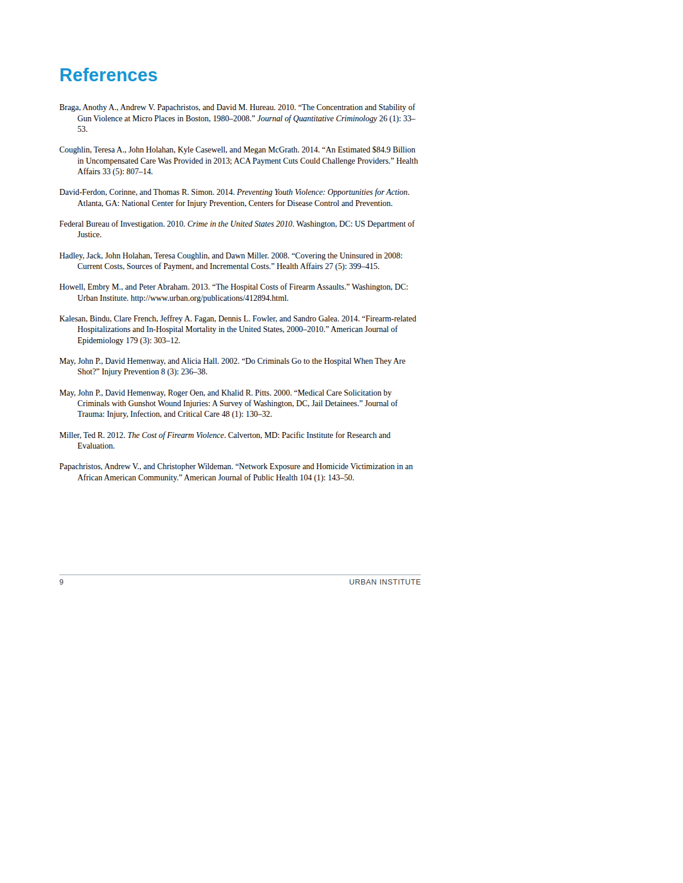References
Braga, Anothy A., Andrew V. Papachristos, and David M. Hureau. 2010. “The Concentration and Stability of Gun Violence at Micro Places in Boston, 1980–2008.” Journal of Quantitative Criminology 26 (1): 33–53.
Coughlin, Teresa A., John Holahan, Kyle Casewell, and Megan McGrath. 2014. “An Estimated $84.9 Billion in Uncompensated Care Was Provided in 2013; ACA Payment Cuts Could Challenge Providers.” Health Affairs 33 (5): 807–14.
David-Ferdon, Corinne, and Thomas R. Simon. 2014. Preventing Youth Violence: Opportunities for Action. Atlanta, GA: National Center for Injury Prevention, Centers for Disease Control and Prevention.
Federal Bureau of Investigation. 2010. Crime in the United States 2010. Washington, DC: US Department of Justice.
Hadley, Jack, John Holahan, Teresa Coughlin, and Dawn Miller. 2008. “Covering the Uninsured in 2008: Current Costs, Sources of Payment, and Incremental Costs.” Health Affairs 27 (5): 399–415.
Howell, Embry M., and Peter Abraham. 2013. “The Hospital Costs of Firearm Assaults.” Washington, DC: Urban Institute. http://www.urban.org/publications/412894.html.
Kalesan, Bindu, Clare French, Jeffrey A. Fagan, Dennis L. Fowler, and Sandro Galea. 2014. “Firearm-related Hospitalizations and In-Hospital Mortality in the United States, 2000–2010.” American Journal of Epidemiology 179 (3): 303–12.
May, John P., David Hemenway, and Alicia Hall. 2002. “Do Criminals Go to the Hospital When They Are Shot?” Injury Prevention 8 (3): 236–38.
May, John P., David Hemenway, Roger Oen, and Khalid R. Pitts. 2000. “Medical Care Solicitation by Criminals with Gunshot Wound Injuries: A Survey of Washington, DC, Jail Detainees.” Journal of Trauma: Injury, Infection, and Critical Care 48 (1): 130–32.
Miller, Ted R. 2012. The Cost of Firearm Violence. Calverton, MD: Pacific Institute for Research and Evaluation.
Papachristos, Andrew V., and Christopher Wildeman. “Network Exposure and Homicide Victimization in an African American Community.” American Journal of Public Health 104 (1): 143–50.
9 URBAN INSTITUTE